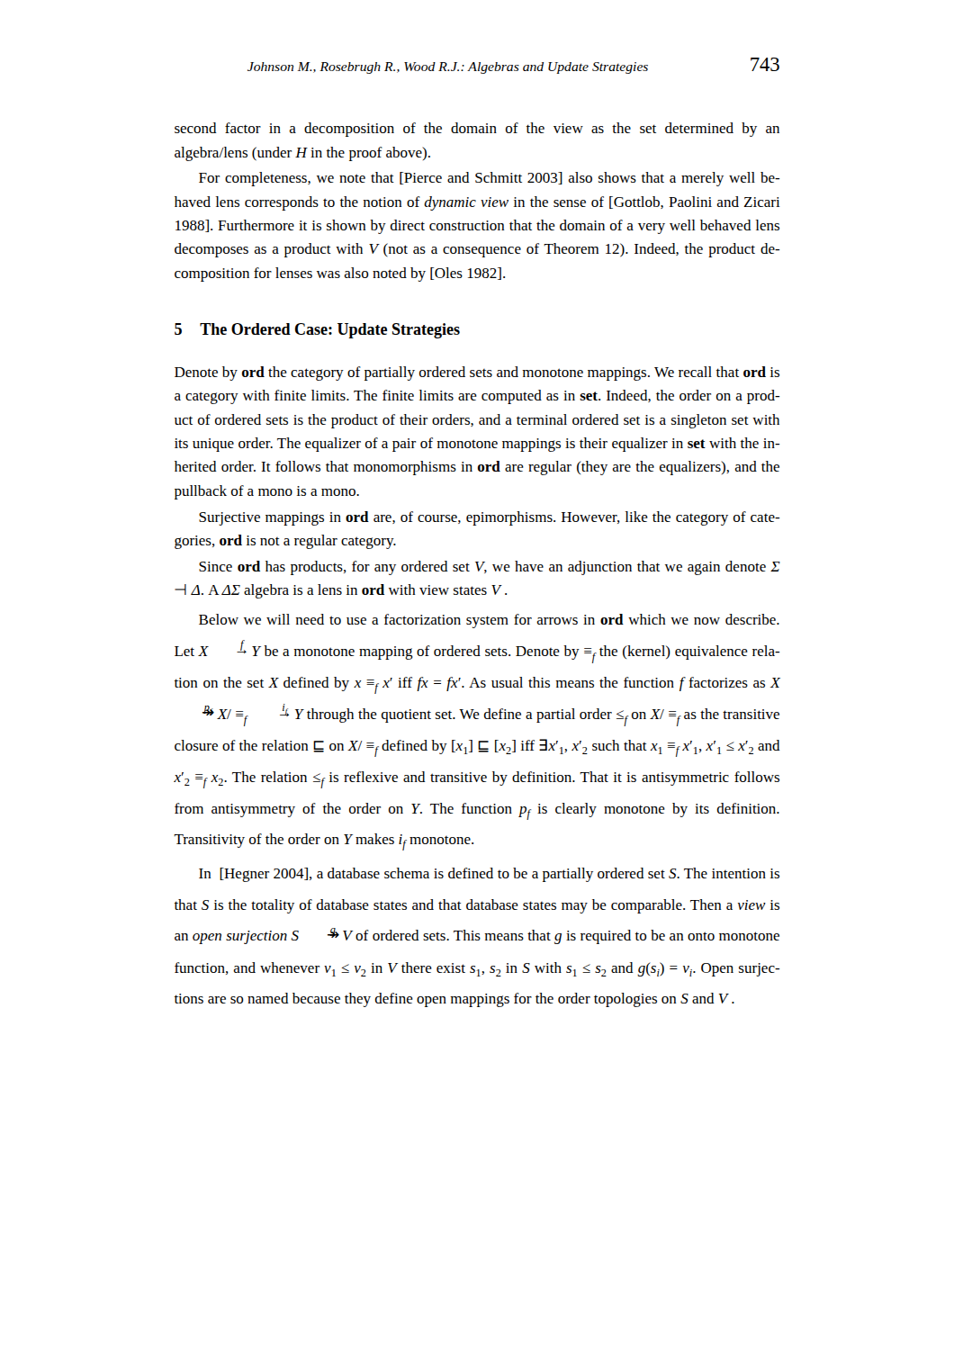Johnson M., Rosebrugh R., Wood R.J.: Algebras and Update Strategies 743
second factor in a decomposition of the domain of the view as the set determined by an algebra/lens (under H in the proof above).
For completeness, we note that [Pierce and Schmitt 2003] also shows that a merely well behaved lens corresponds to the notion of dynamic view in the sense of [Gottlob, Paolini and Zicari 1988]. Furthermore it is shown by direct construction that the domain of a very well behaved lens decomposes as a product with V (not as a consequence of Theorem 12). Indeed, the product decomposition for lenses was also noted by [Oles 1982].
5 The Ordered Case: Update Strategies
Denote by ord the category of partially ordered sets and monotone mappings. We recall that ord is a category with finite limits. The finite limits are computed as in set. Indeed, the order on a product of ordered sets is the product of their orders, and a terminal ordered set is a singleton set with its unique order. The equalizer of a pair of monotone mappings is their equalizer in set with the inherited order. It follows that monomorphisms in ord are regular (they are the equalizers), and the pullback of a mono is a mono.
Surjective mappings in ord are, of course, epimorphisms. However, like the category of categories, ord is not a regular category.
Since ord has products, for any ordered set V, we have an adjunction that we again denote Σ ⊣ Δ. A ΔΣ algebra is a lens in ord with view states V .
Below we will need to use a factorization system for arrows in ord which we now describe. Let Xf→Y be a monotone mapping of ordered sets. Denote by ≡f the (kernel) equivalence relation on the set X defined by x ≡f x′ iff fx = fx′. As usual this means the function f factorizes as Xpf↠X/ ≡f if→Y through the quotient set. We define a partial order ≤f on X/ ≡f as the transitive closure of the relation ⊑ on X/ ≡f defined by [x1] ⊑ [x2] iff ∃x′1, x′2 such that x1 ≡f x′1, x′1 ≤ x′2 and x′2 ≡f x2. The relation ≤f is reflexive and transitive by definition. That it is antisymmetric follows from antisymmetry of the order on Y. The function pf is clearly monotone by its definition. Transitivity of the order on Y makes if monotone.
In [Hegner 2004], a database schema is defined to be a partially ordered set S. The intention is that S is the totality of database states and that database states may be comparable. Then a view is an open surjection Sg↠V of ordered sets. This means that g is required to be an onto monotone function, and whenever v1 ≤ v2 in V there exist s1, s2 in S with s1 ≤ s2 and g(si) = vi. Open surjections are so named because they define open mappings for the order topologies on S and V .